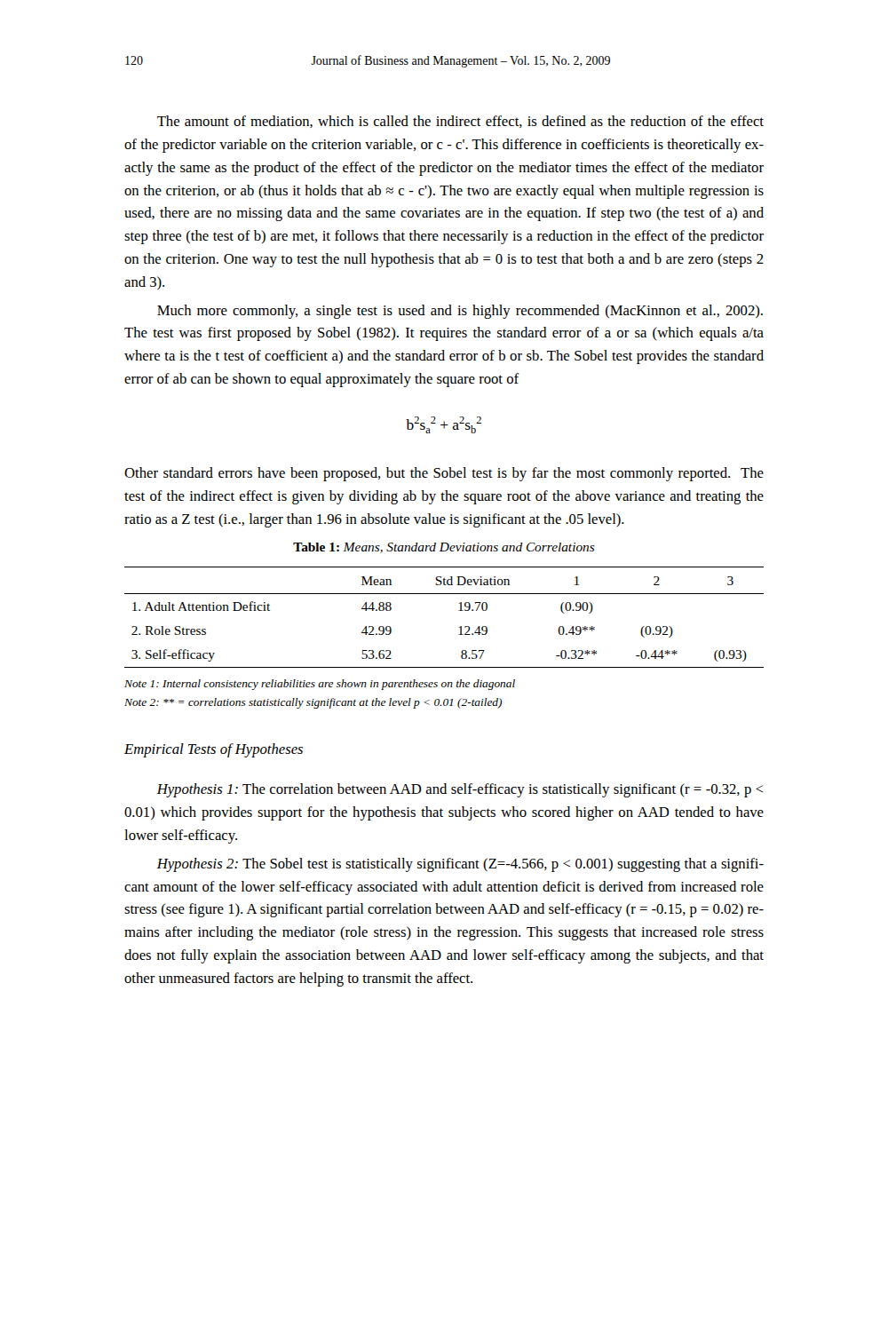120 Journal of Business and Management – Vol. 15, No. 2, 2009
The amount of mediation, which is called the indirect effect, is defined as the reduction of the effect of the predictor variable on the criterion variable, or c - c'. This difference in coefficients is theoretically exactly the same as the product of the effect of the predictor on the mediator times the effect of the mediator on the criterion, or ab (thus it holds that ab ≈ c - c'). The two are exactly equal when multiple regression is used, there are no missing data and the same covariates are in the equation. If step two (the test of a) and step three (the test of b) are met, it follows that there necessarily is a reduction in the effect of the predictor on the criterion. One way to test the null hypothesis that ab = 0 is to test that both a and b are zero (steps 2 and 3).
Much more commonly, a single test is used and is highly recommended (MacKinnon et al., 2002). The test was first proposed by Sobel (1982). It requires the standard error of a or sa (which equals a/ta where ta is the t test of coefficient a) and the standard error of b or sb. The Sobel test provides the standard error of ab can be shown to equal approximately the square root of
b2sa2 + a2sb2
Other standard errors have been proposed, but the Sobel test is by far the most commonly reported. The test of the indirect effect is given by dividing ab by the square root of the above variance and treating the ratio as a Z test (i.e., larger than 1.96 in absolute value is significant at the .05 level).
Table 1: Means, Standard Deviations and Correlations
| | Mean | Std Deviation | 1 | 2 | 3 |
| --- | --- | --- | --- | --- | --- |
| 1. Adult Attention Deficit | 44.88 | 19.70 | (0.90) | | |
| 2. Role Stress | 42.99 | 12.49 | 0.49** | (0.92) | |
| 3. Self-efficacy | 53.62 | 8.57 | -0.32** | -0.44** | (0.93) |
Note 1: Internal consistency reliabilities are shown in parentheses on the diagonal
Note 2: ** = correlations statistically significant at the level p < 0.01 (2-tailed)
Empirical Tests of Hypotheses
Hypothesis 1: The correlation between AAD and self-efficacy is statistically significant (r = -0.32, p < 0.01) which provides support for the hypothesis that subjects who scored higher on AAD tended to have lower self-efficacy.
Hypothesis 2: The Sobel test is statistically significant (Z=-4.566, p < 0.001) suggesting that a significant amount of the lower self-efficacy associated with adult attention deficit is derived from increased role stress (see figure 1). A significant partial correlation between AAD and self-efficacy (r = -0.15, p = 0.02) remains after including the mediator (role stress) in the regression. This suggests that increased role stress does not fully explain the association between AAD and lower self-efficacy among the subjects, and that other unmeasured factors are helping to transmit the affect.